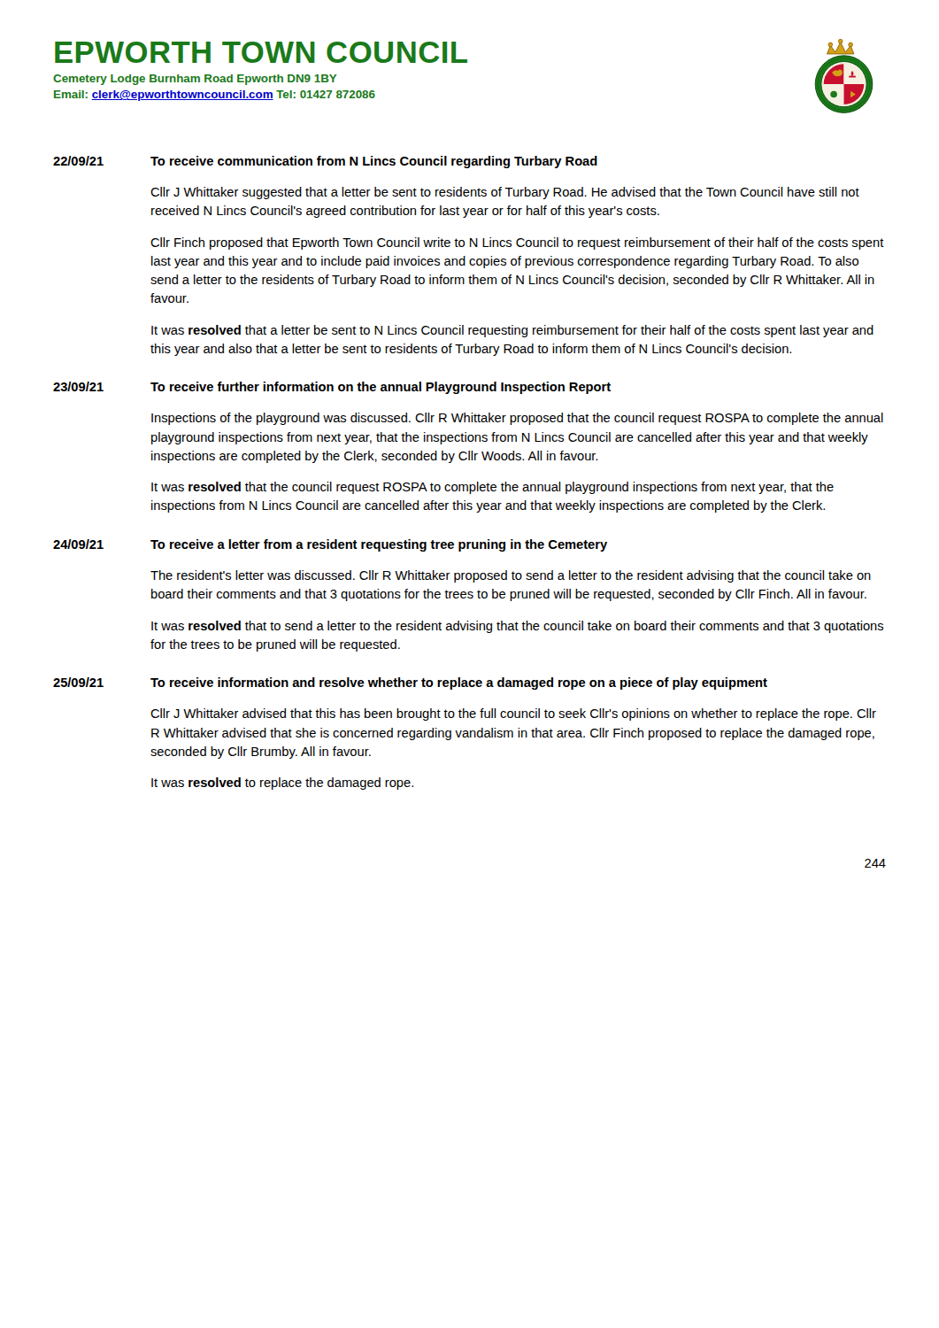EPWORTH TOWN COUNCIL
Cemetery Lodge Burnham Road Epworth DN9 1BY
Email: clerk@epworthtowncouncil.com Tel: 01427 872086
Epworth Town Council crest
22/09/21
To receive communication from N Lincs Council regarding Turbary Road
Cllr J Whittaker suggested that a letter be sent to residents of Turbary Road. He advised that the Town Council have still not received N Lincs Council's agreed contribution for last year or for half of this year's costs.
Cllr Finch proposed that Epworth Town Council write to N Lincs Council to request reimbursement of their half of the costs spent last year and this year and to include paid invoices and copies of previous correspondence regarding Turbary Road. To also send a letter to the residents of Turbary Road to inform them of N Lincs Council's decision, seconded by Cllr R Whittaker. All in favour.
It was resolved that a letter be sent to N Lincs Council requesting reimbursement for their half of the costs spent last year and this year and also that a letter be sent to residents of Turbary Road to inform them of N Lincs Council's decision.
23/09/21
To receive further information on the annual Playground Inspection Report
Inspections of the playground was discussed. Cllr R Whittaker proposed that the council request ROSPA to complete the annual playground inspections from next year, that the inspections from N Lincs Council are cancelled after this year and that weekly inspections are completed by the Clerk, seconded by Cllr Woods. All in favour.
It was resolved that the council request ROSPA to complete the annual playground inspections from next year, that the inspections from N Lincs Council are cancelled after this year and that weekly inspections are completed by the Clerk.
24/09/21
To receive a letter from a resident requesting tree pruning in the Cemetery
The resident's letter was discussed. Cllr R Whittaker proposed to send a letter to the resident advising that the council take on board their comments and that 3 quotations for the trees to be pruned will be requested, seconded by Cllr Finch. All in favour.
It was resolved that to send a letter to the resident advising that the council take on board their comments and that 3 quotations for the trees to be pruned will be requested.
25/09/21
To receive information and resolve whether to replace a damaged rope on a piece of play equipment
Cllr J Whittaker advised that this has been brought to the full council to seek Cllr's opinions on whether to replace the rope. Cllr R Whittaker advised that she is concerned regarding vandalism in that area. Cllr Finch proposed to replace the damaged rope, seconded by Cllr Brumby. All in favour.
It was resolved to replace the damaged rope.
244